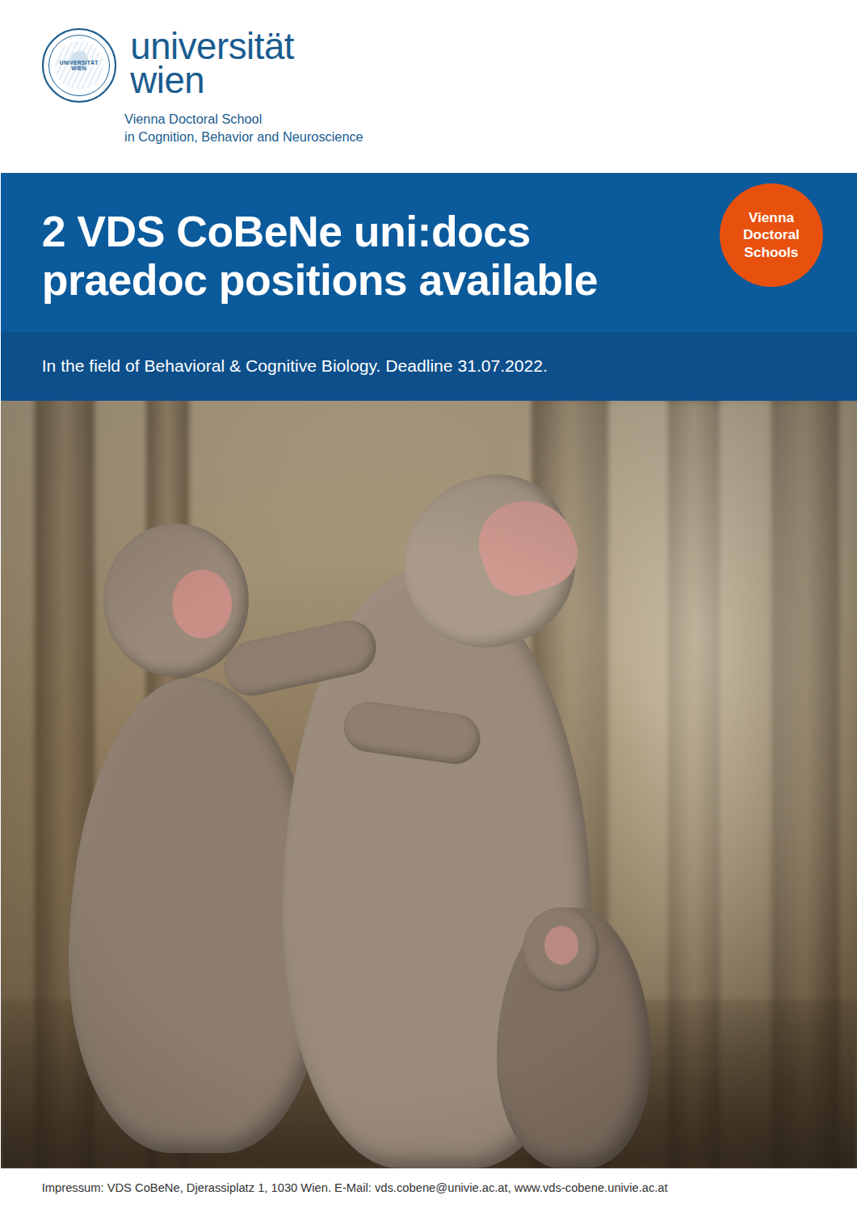Universität
Wien
universität wien
Vienna Doctoral School
in Cognition, Behavior and Neuroscience
Vienna
Doctoral
Schools
2 VDS CoBeNe uni:docs praedoc positions available
In the field of Behavioral & Cognitive Biology. Deadline 31.07.2022.
Impressum: VDS CoBeNe, Djerassiplatz 1, 1030 Wien. E-Mail: vds.cobene@univie.ac.at, www.vds-cobene.univie.ac.at